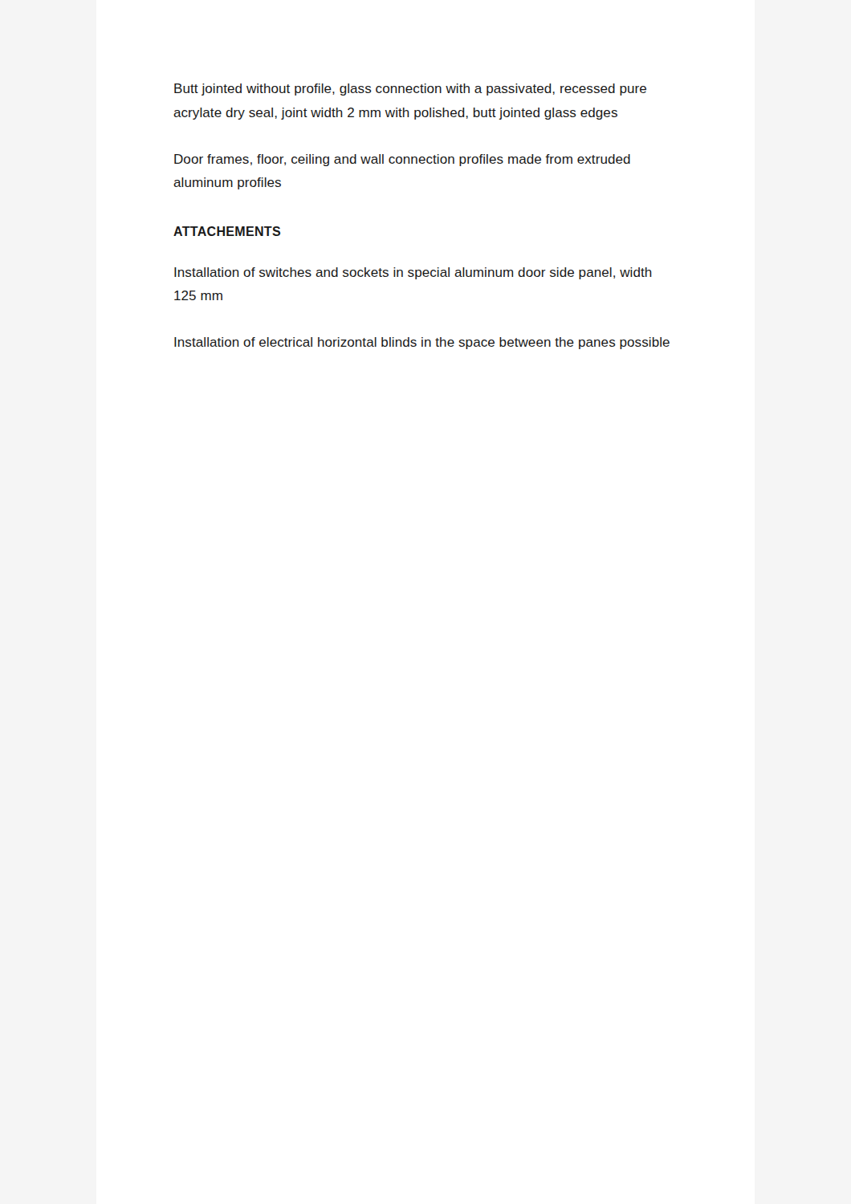Butt jointed without profile, glass connection with a passivated, recessed pure acrylate dry seal, joint width 2 mm with polished, butt jointed glass edges
Door frames, floor, ceiling and wall connection profiles made from extruded aluminum profiles
Attachements
Installation of switches and sockets in special aluminum door side panel, width 125 mm
Installation of electrical horizontal blinds in the space between the panes possible